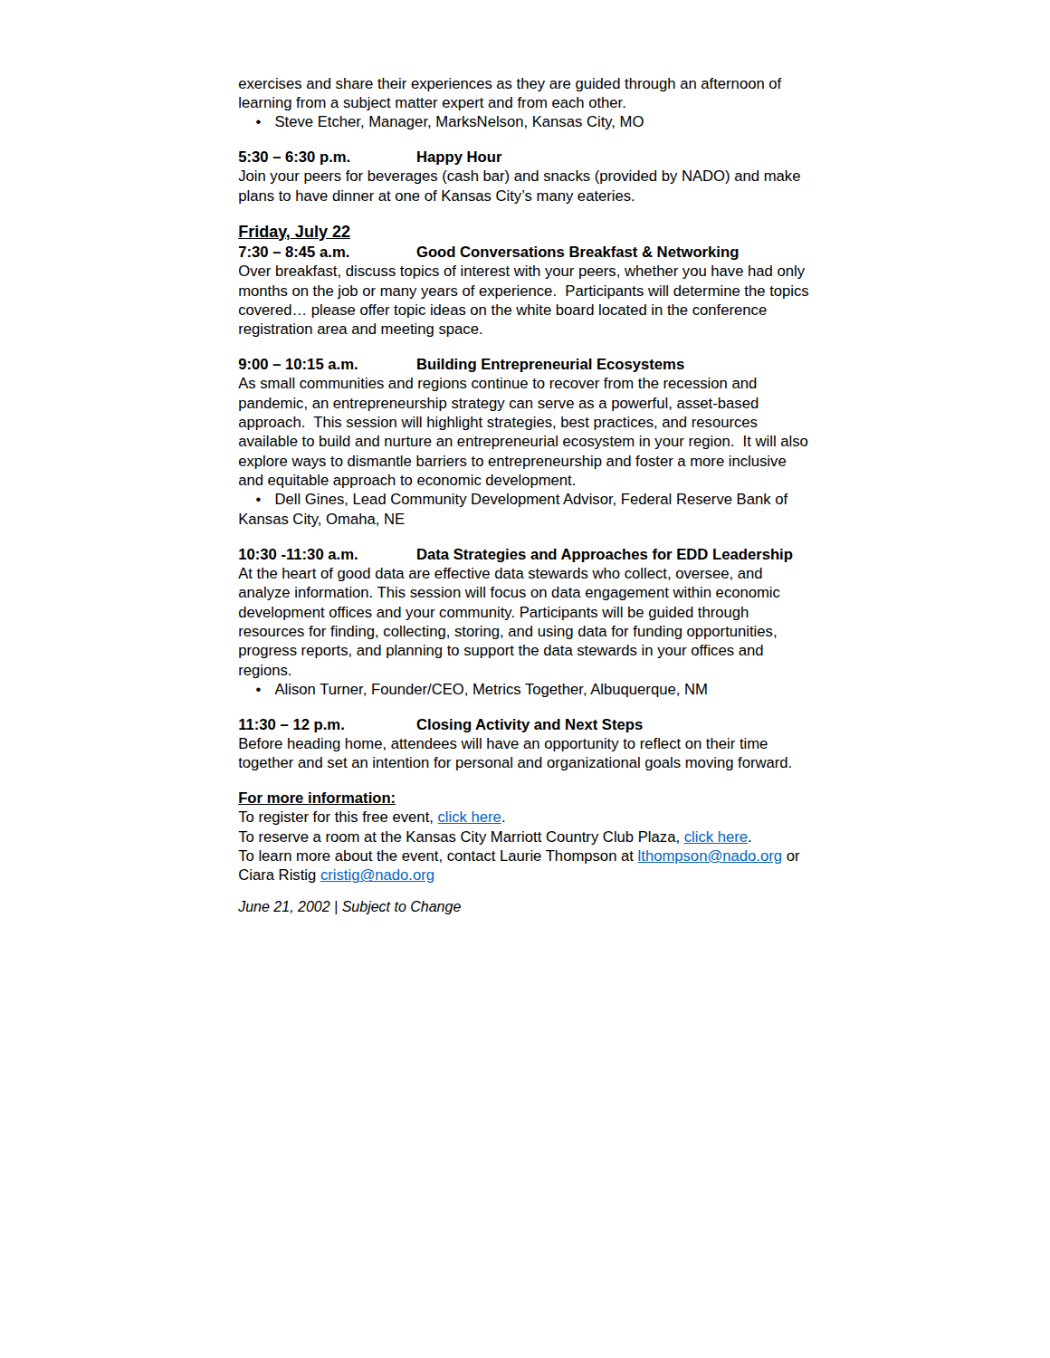exercises and share their experiences as they are guided through an afternoon of learning from a subject matter expert and from each other.
Steve Etcher, Manager, MarksNelson, Kansas City, MO
5:30 – 6:30 p.m. Happy Hour
Join your peers for beverages (cash bar) and snacks (provided by NADO) and make plans to have dinner at one of Kansas City’s many eateries.
Friday, July 22
7:30 – 8:45 a.m. Good Conversations Breakfast & Networking
Over breakfast, discuss topics of interest with your peers, whether you have had only months on the job or many years of experience. Participants will determine the topics covered… please offer topic ideas on the white board located in the conference registration area and meeting space.
9:00 – 10:15 a.m. Building Entrepreneurial Ecosystems
As small communities and regions continue to recover from the recession and pandemic, an entrepreneurship strategy can serve as a powerful, asset-based approach. This session will highlight strategies, best practices, and resources available to build and nurture an entrepreneurial ecosystem in your region. It will also explore ways to dismantle barriers to entrepreneurship and foster a more inclusive and equitable approach to economic development.
Dell Gines, Lead Community Development Advisor, Federal Reserve Bank of
Kansas City, Omaha, NE
10:30 -11:30 a.m. Data Strategies and Approaches for EDD Leadership
At the heart of good data are effective data stewards who collect, oversee, and analyze information. This session will focus on data engagement within economic development offices and your community. Participants will be guided through resources for finding, collecting, storing, and using data for funding opportunities, progress reports, and planning to support the data stewards in your offices and regions.
Alison Turner, Founder/CEO, Metrics Together, Albuquerque, NM
11:30 – 12 p.m. Closing Activity and Next Steps
Before heading home, attendees will have an opportunity to reflect on their time together and set an intention for personal and organizational goals moving forward.
For more information:
To register for this free event, click here.
To reserve a room at the Kansas City Marriott Country Club Plaza, click here.
To learn more about the event, contact Laurie Thompson at lthompson@nado.org or Ciara Ristig cristig@nado.org
June 21, 2002 | Subject to Change